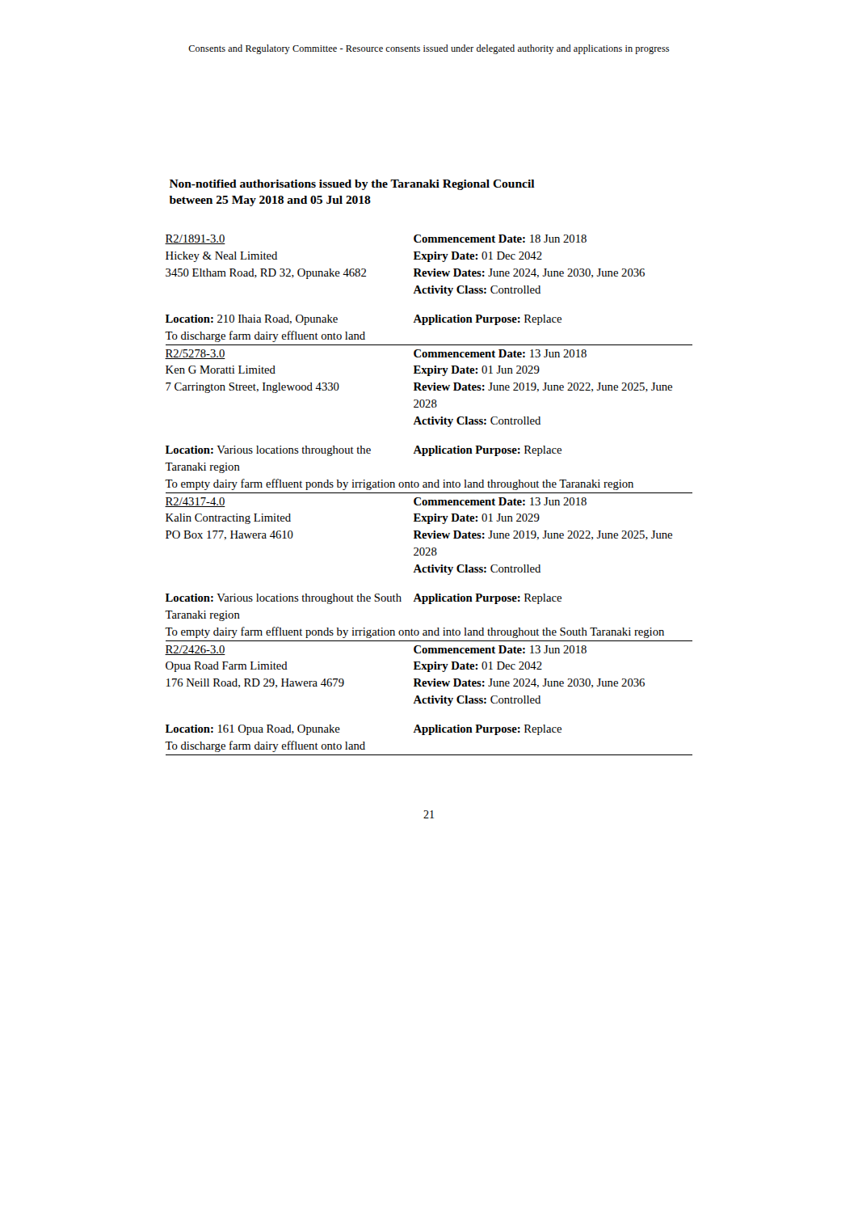Consents and Regulatory Committee - Resource consents issued under delegated authority and applications in progress
Non-notified authorisations issued by the Taranaki Regional Council
between 25 May 2018 and 05 Jul 2018
| R2/1891-3.0 | Commencement Date: 18 Jun 2018 |
| Hickey & Neal Limited | Expiry Date: 01 Dec 2042 |
| 3450 Eltham Road, RD 32, Opunake 4682 | Review Dates: June 2024, June 2030, June 2036 Activity Class: Controlled |
| Location: 210 Ihaia Road, Opunake | Application Purpose: Replace |
| To discharge farm dairy effluent onto land |
| R2/5278-3.0 | Commencement Date: 13 Jun 2018 |
| Ken G Moratti Limited | Expiry Date: 01 Jun 2029 |
| 7 Carrington Street, Inglewood 4330 | Review Dates: June 2019, June 2022, June 2025, June 2028 Activity Class: Controlled |
| Location: Various locations throughout the Taranaki region | Application Purpose: Replace |
| To empty dairy farm effluent ponds by irrigation onto and into land throughout the Taranaki region |
| R2/4317-4.0 | Commencement Date: 13 Jun 2018 |
| Kalin Contracting Limited | Expiry Date: 01 Jun 2029 |
| PO Box 177, Hawera 4610 | Review Dates: June 2019, June 2022, June 2025, June 2028 Activity Class: Controlled |
| Location: Various locations throughout the South Taranaki region | Application Purpose: Replace |
| To empty dairy farm effluent ponds by irrigation onto and into land throughout the South Taranaki region |
| R2/2426-3.0 | Commencement Date: 13 Jun 2018 |
| Opua Road Farm Limited | Expiry Date: 01 Dec 2042 |
| 176 Neill Road, RD 29, Hawera 4679 | Review Dates: June 2024, June 2030, June 2036 Activity Class: Controlled |
| Location: 161 Opua Road, Opunake | Application Purpose: Replace |
| To discharge farm dairy effluent onto land |
21